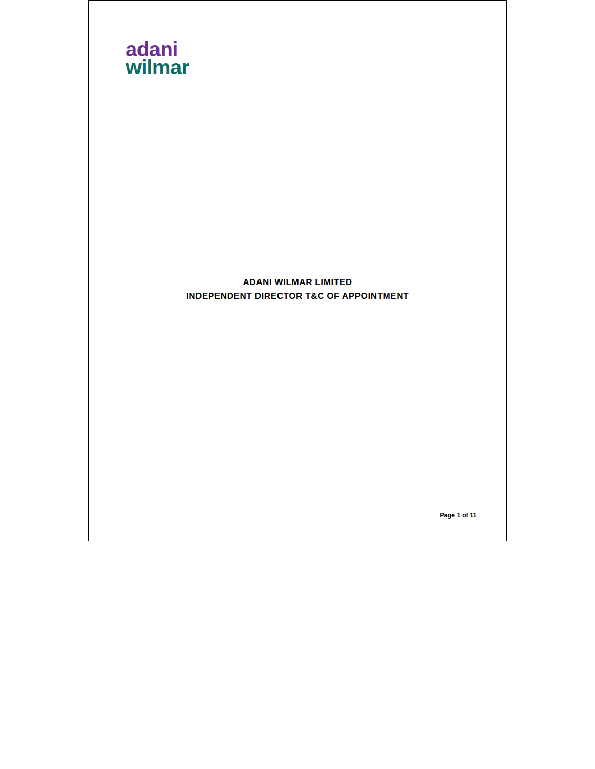adani wilmar
Adani Wilmar Limited
Independent Director T&C of Appointment
Page 1 of 11